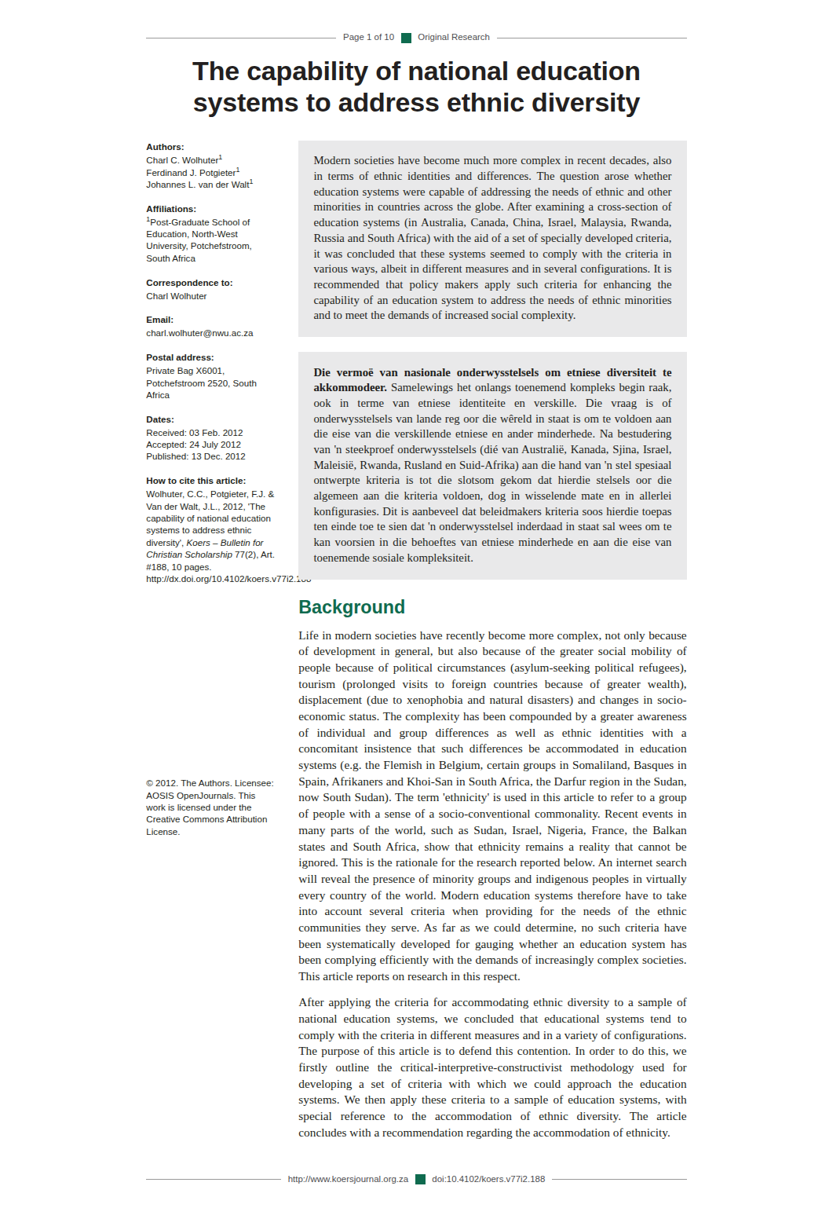Page 1 of 10 Original Research
The capability of national education systems to address ethnic diversity
Authors:
Charl C. Wolhuter1
Ferdinand J. Potgieter1
Johannes L. van der Walt1
Affiliations:
1Post-Graduate School of Education, North-West University, Potchefstroom, South Africa
Correspondence to:
Charl Wolhuter
Email:
charl.wolhuter@nwu.ac.za
Postal address:
Private Bag X6001, Potchefstroom 2520, South Africa
Dates:
Received: 03 Feb. 2012
Accepted: 24 July 2012
Published: 13 Dec. 2012
How to cite this article:
Wolhuter, C.C., Potgieter, F.J. & Van der Walt, J.L., 2012, 'The capability of national education systems to address ethnic diversity', Koers – Bulletin for Christian Scholarship 77(2), Art. #188, 10 pages. http://dx.doi.org/10.4102/koers.v77i2.188
© 2012. The Authors. Licensee: AOSIS OpenJournals. This work is licensed under the Creative Commons Attribution License.
Modern societies have become much more complex in recent decades, also in terms of ethnic identities and differences. The question arose whether education systems were capable of addressing the needs of ethnic and other minorities in countries across the globe. After examining a cross-section of education systems (in Australia, Canada, China, Israel, Malaysia, Rwanda, Russia and South Africa) with the aid of a set of specially developed criteria, it was concluded that these systems seemed to comply with the criteria in various ways, albeit in different measures and in several configurations. It is recommended that policy makers apply such criteria for enhancing the capability of an education system to address the needs of ethnic minorities and to meet the demands of increased social complexity.
Die vermoë van nasionale onderwysstelsels om etniese diversiteit te akkommodeer. Samelewings het onlangs toenemend kompleks begin raak, ook in terme van etniese identiteite en verskille. Die vraag is of onderwysstelsels van lande reg oor die wêreld in staat is om te voldoen aan die eise van die verskillende etniese en ander minderhede. Na bestudering van 'n steekproef onderwysstelsels (dié van Australië, Kanada, Sjina, Israel, Maleisië, Rwanda, Rusland en Suid-Afrika) aan die hand van 'n stel spesiaal ontwerpte kriteria is tot die slotsom gekom dat hierdie stelsels oor die algemeen aan die kriteria voldoen, dog in wisselende mate en in allerlei konfigurasies. Dit is aanbeveel dat beleidmakers kriteria soos hierdie toepas ten einde toe te sien dat 'n onderwysstelsel inderdaad in staat sal wees om te kan voorsien in die behoeftes van etniese minderhede en aan die eise van toenemende sosiale kompleksiteit.
Background
Life in modern societies have recently become more complex, not only because of development in general, but also because of the greater social mobility of people because of political circumstances (asylum-seeking political refugees), tourism (prolonged visits to foreign countries because of greater wealth), displacement (due to xenophobia and natural disasters) and changes in socio-economic status. The complexity has been compounded by a greater awareness of individual and group differences as well as ethnic identities with a concomitant insistence that such differences be accommodated in education systems (e.g. the Flemish in Belgium, certain groups in Somaliland, Basques in Spain, Afrikaners and Khoi-San in South Africa, the Darfur region in the Sudan, now South Sudan). The term 'ethnicity' is used in this article to refer to a group of people with a sense of a socio-conventional commonality. Recent events in many parts of the world, such as Sudan, Israel, Nigeria, France, the Balkan states and South Africa, show that ethnicity remains a reality that cannot be ignored. This is the rationale for the research reported below. An internet search will reveal the presence of minority groups and indigenous peoples in virtually every country of the world. Modern education systems therefore have to take into account several criteria when providing for the needs of the ethnic communities they serve. As far as we could determine, no such criteria have been systematically developed for gauging whether an education system has been complying efficiently with the demands of increasingly complex societies. This article reports on research in this respect.
After applying the criteria for accommodating ethnic diversity to a sample of national education systems, we concluded that educational systems tend to comply with the criteria in different measures and in a variety of configurations. The purpose of this article is to defend this contention. In order to do this, we firstly outline the critical-interpretive-constructivist methodology used for developing a set of criteria with which we could approach the education systems. We then apply these criteria to a sample of education systems, with special reference to the accommodation of ethnic diversity. The article concludes with a recommendation regarding the accommodation of ethnicity.
http://www.koersjournal.org.za doi:10.4102/koers.v77i2.188